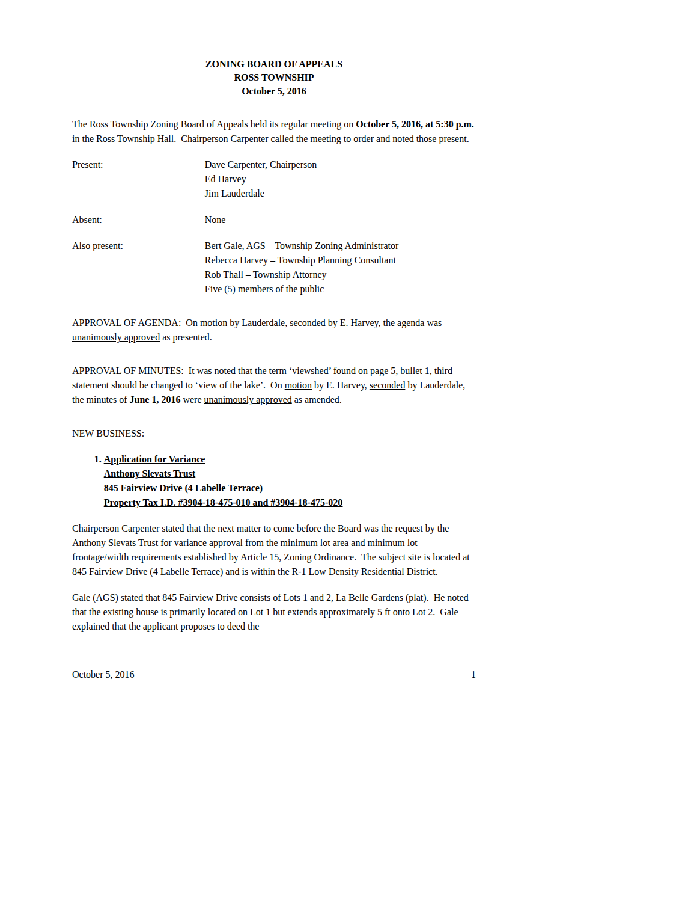ZONING BOARD OF APPEALS
ROSS TOWNSHIP
October 5, 2016
The Ross Township Zoning Board of Appeals held its regular meeting on October 5, 2016, at 5:30 p.m. in the Ross Township Hall. Chairperson Carpenter called the meeting to order and noted those present.
| Present: | Dave Carpenter, Chairperson |
| | Ed Harvey |
| | Jim Lauderdale |
| Absent: | None |
| Also present: | Bert Gale, AGS – Township Zoning Administrator |
| | Rebecca Harvey – Township Planning Consultant |
| | Rob Thall – Township Attorney |
| | Five (5) members of the public |
APPROVAL OF AGENDA: On motion by Lauderdale, seconded by E. Harvey, the agenda was unanimously approved as presented.
APPROVAL OF MINUTES: It was noted that the term ‘viewshed’ found on page 5, bullet 1, third statement should be changed to ‘view of the lake’. On motion by E. Harvey, seconded by Lauderdale, the minutes of June 1, 2016 were unanimously approved as amended.
NEW BUSINESS:
Application for Variance Anthony Slevats Trust 845 Fairview Drive (4 Labelle Terrace) Property Tax I.D. #3904-18-475-010 and #3904-18-475-020
Chairperson Carpenter stated that the next matter to come before the Board was the request by the Anthony Slevats Trust for variance approval from the minimum lot area and minimum lot frontage/width requirements established by Article 15, Zoning Ordinance. The subject site is located at 845 Fairview Drive (4 Labelle Terrace) and is within the R-1 Low Density Residential District.
Gale (AGS) stated that 845 Fairview Drive consists of Lots 1 and 2, La Belle Gardens (plat). He noted that the existing house is primarily located on Lot 1 but extends approximately 5 ft onto Lot 2. Gale explained that the applicant proposes to deed the
October 5, 2016
1